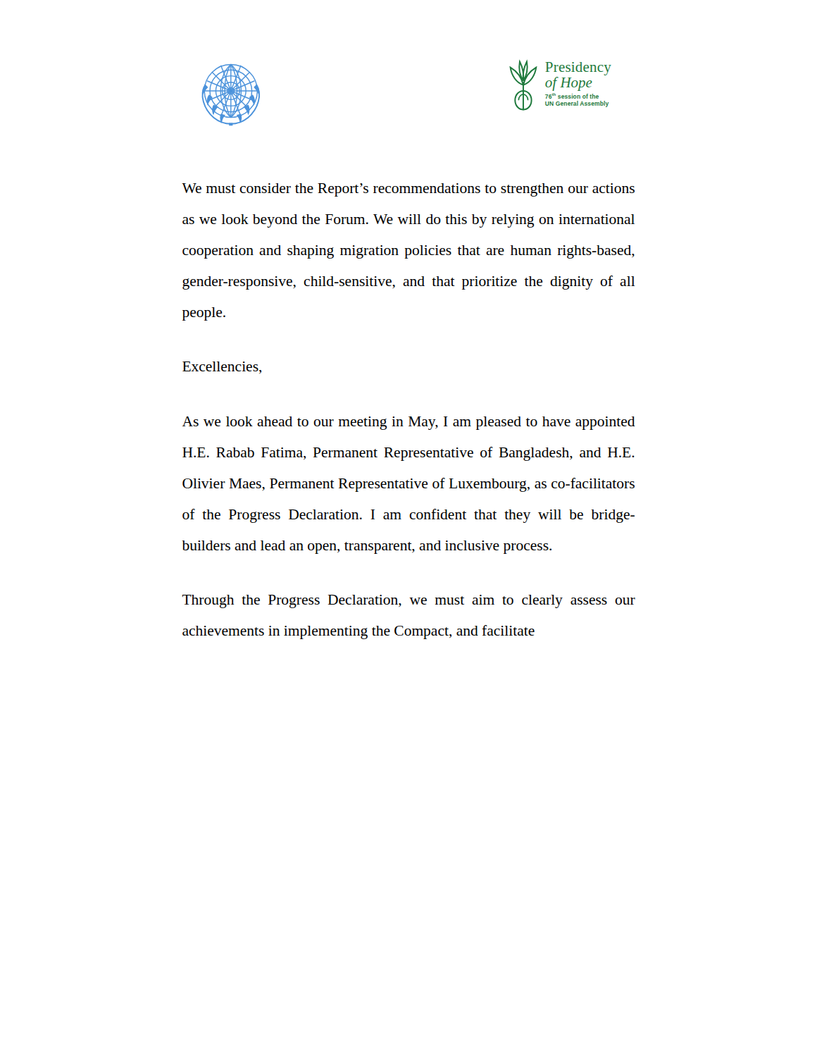Presidency
of Hope
76th session of the
UN General Assembly
We must consider the Report’s recommendations to strengthen our actions as we look beyond the Forum. We will do this by relying on international cooperation and shaping migration policies that are human rights-based, gender-responsive, child-sensitive, and that prioritize the dignity of all people.
Excellencies,
As we look ahead to our meeting in May, I am pleased to have appointed H.E. Rabab Fatima, Permanent Representative of Bangladesh, and H.E. Olivier Maes, Permanent Representative of Luxembourg, as co-facilitators of the Progress Declaration. I am confident that they will be bridge-builders and lead an open, transparent, and inclusive process.
Through the Progress Declaration, we must aim to clearly assess our achievements in implementing the Compact, and facilitate